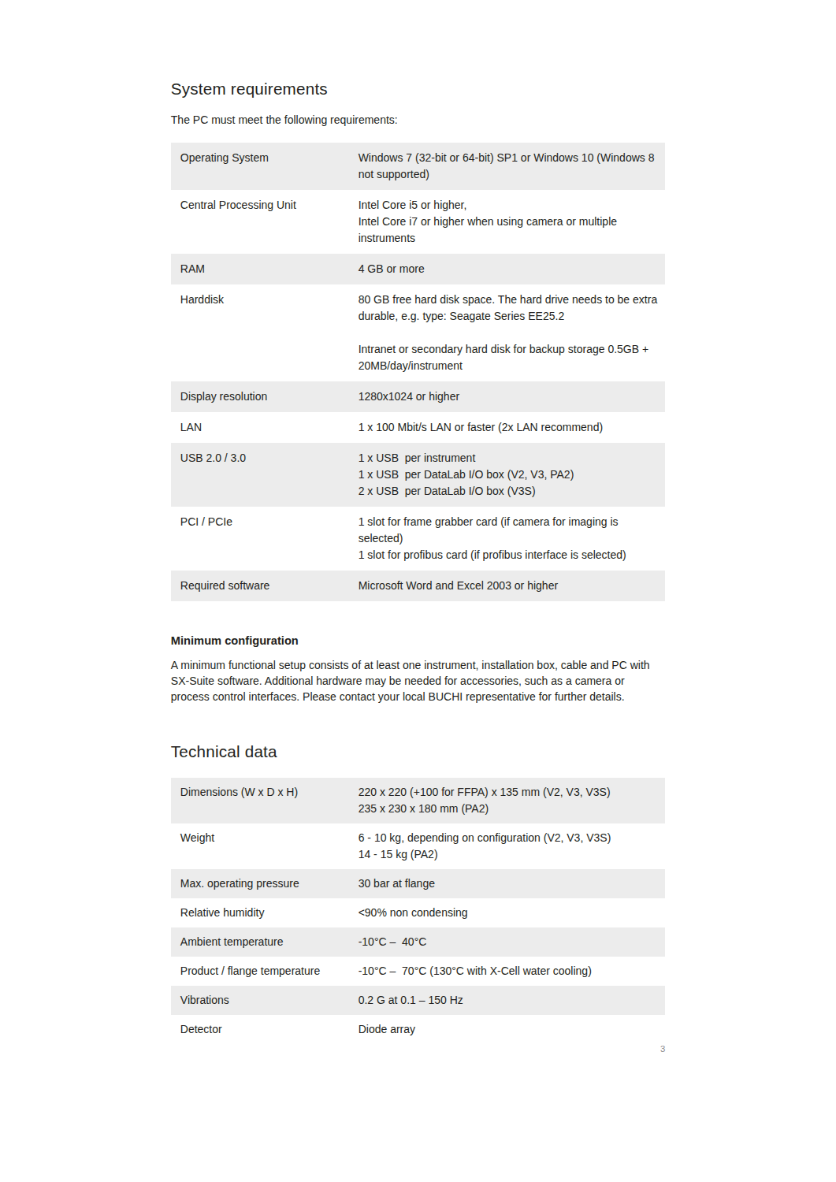System requirements
The PC must meet the following requirements:
| Operating System | Windows 7 (32-bit or 64-bit) SP1 or Windows 10 (Windows 8 not supported) |
| Central Processing Unit | Intel Core i5 or higher, Intel Core i7 or higher when using camera or multiple instruments |
| RAM | 4 GB or more |
| Harddisk | 80 GB free hard disk space. The hard drive needs to be extra durable, e.g. type: Seagate Series EE25.2 Intranet or secondary hard disk for backup storage 0.5GB + 20MB/day/instrument |
| Display resolution | 1280x1024 or higher |
| LAN | 1 x 100 Mbit/s LAN or faster (2x LAN recommend) |
| USB 2.0 / 3.0 | 1 x USB per instrument 1 x USB per DataLab I/O box (V2, V3, PA2) 2 x USB per DataLab I/O box (V3S) |
| PCI / PCIe | 1 slot for frame grabber card (if camera for imaging is selected) 1 slot for profibus card (if profibus interface is selected) |
| Required software | Microsoft Word and Excel 2003 or higher |
Minimum configuration
A minimum functional setup consists of at least one instrument, installation box, cable and PC with SX-Suite software. Additional hardware may be needed for accessories, such as a camera or process control interfaces. Please contact your local BUCHI representative for further details.
Technical data
| Dimensions (W x D x H) | 220 x 220 (+100 for FFPA) x 135 mm (V2, V3, V3S) 235 x 230 x 180 mm (PA2) |
| Weight | 6 - 10 kg, depending on configuration (V2, V3, V3S) 14 - 15 kg (PA2) |
| Max. operating pressure | 30 bar at flange |
| Relative humidity | <90% non condensing |
| Ambient temperature | -10°C – 40°C |
| Product / flange temperature | -10°C – 70°C (130°C with X-Cell water cooling) |
| Vibrations | 0.2 G at 0.1 – 150 Hz |
| Detector | Diode array |
3